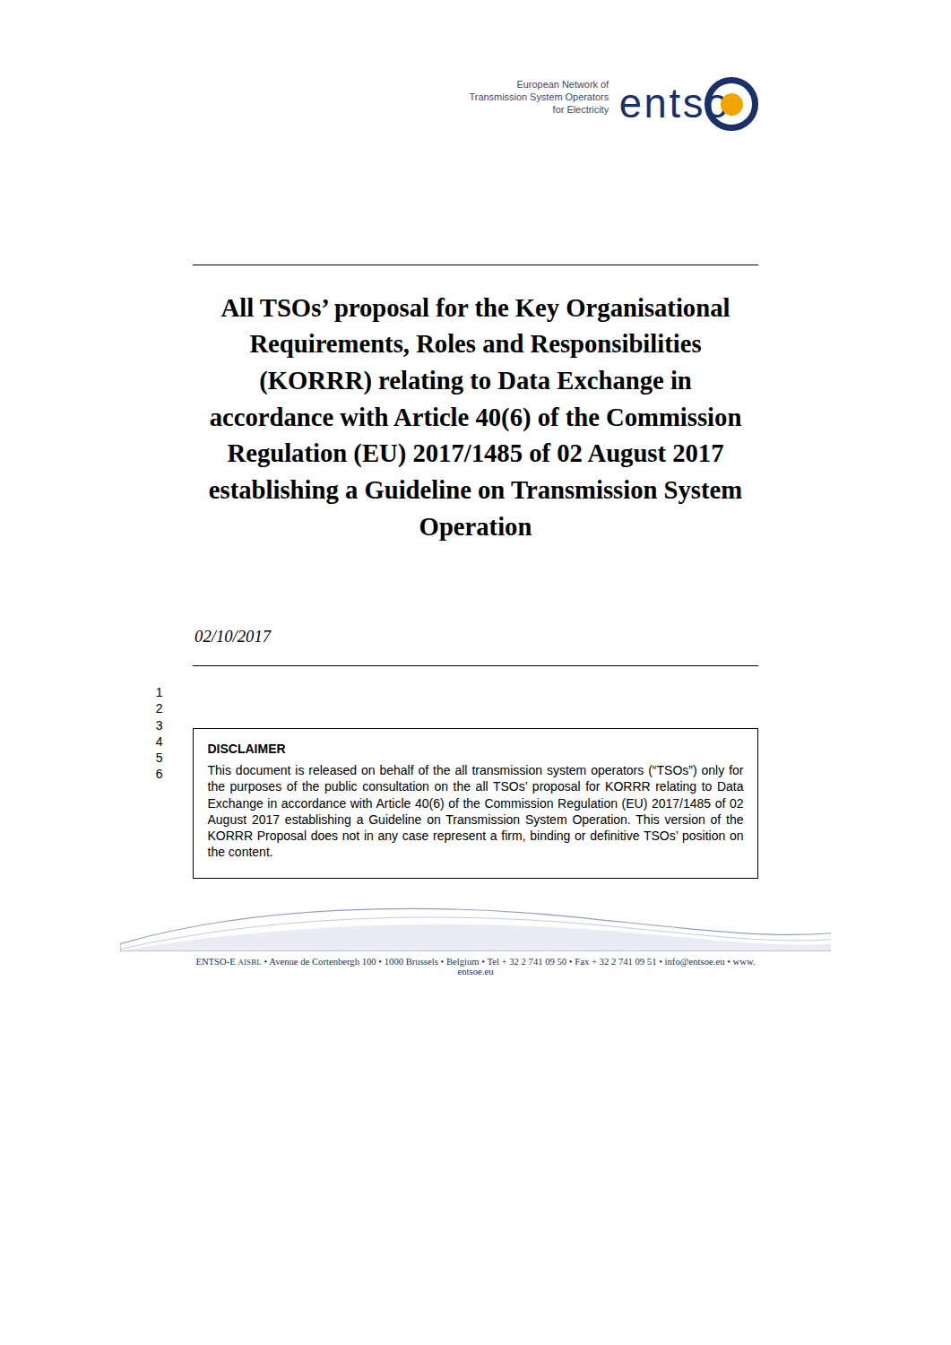European Network of
Transmission System Operators
for Electricity
entso
All TSOs’ proposal for the Key Organisational Requirements, Roles and Responsibilities (KORRR) relating to Data Exchange in accordance with Article 40(6) of the Commission Regulation (EU) 2017/1485 of 02 August 2017 establishing a Guideline on Transmission System Operation
02/10/2017
1
2
3
4
5
6
DISCLAIMER
This document is released on behalf of the all transmission system operators (“TSOs”) only for the purposes of the public consultation on the all TSOs’ proposal for KORRR relating to Data Exchange in accordance with Article 40(6) of the Commission Regulation (EU) 2017/1485 of 02 August 2017 establishing a Guideline on Transmission System Operation. This version of the KORRR Proposal does not in any case represent a firm, binding or definitive TSOs’ position on the content.
ENTSO-E AISBL • Avenue de Cortenbergh 100 • 1000 Brussels • Belgium • Tel + 32 2 741 09 50 • Fax + 32 2 741 09 51 • info@entsoe.eu • www. entsoe.eu